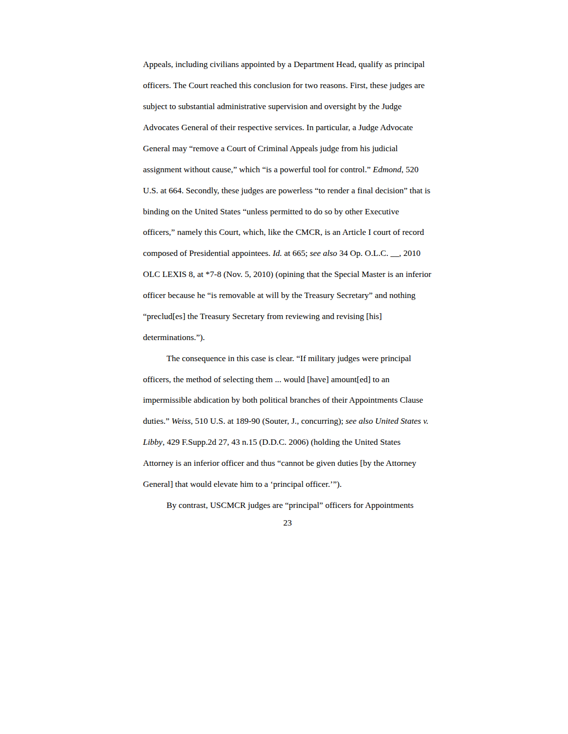Appeals, including civilians appointed by a Department Head, qualify as principal officers. The Court reached this conclusion for two reasons. First, these judges are subject to substantial administrative supervision and oversight by the Judge Advocates General of their respective services. In particular, a Judge Advocate General may “remove a Court of Criminal Appeals judge from his judicial assignment without cause,” which “is a powerful tool for control.” Edmond, 520 U.S. at 664. Secondly, these judges are powerless “to render a final decision” that is binding on the United States “unless permitted to do so by other Executive officers,” namely this Court, which, like the CMCR, is an Article I court of record composed of Presidential appointees. Id. at 665; see also 34 Op. O.L.C. __, 2010 OLC LEXIS 8, at *7-8 (Nov. 5, 2010) (opining that the Special Master is an inferior officer because he “is removable at will by the Treasury Secretary” and nothing “preclud[es] the Treasury Secretary from reviewing and revising [his] determinations.”).
The consequence in this case is clear. “If military judges were principal officers, the method of selecting them ... would [have] amount[ed] to an impermissible abdication by both political branches of their Appointments Clause duties.” Weiss, 510 U.S. at 189-90 (Souter, J., concurring); see also United States v. Libby, 429 F.Supp.2d 27, 43 n.15 (D.D.C. 2006) (holding the United States Attorney is an inferior officer and thus “cannot be given duties [by the Attorney General] that would elevate him to a ‘principal officer.’”).
By contrast, USCMCR judges are “principal” officers for Appointments
23